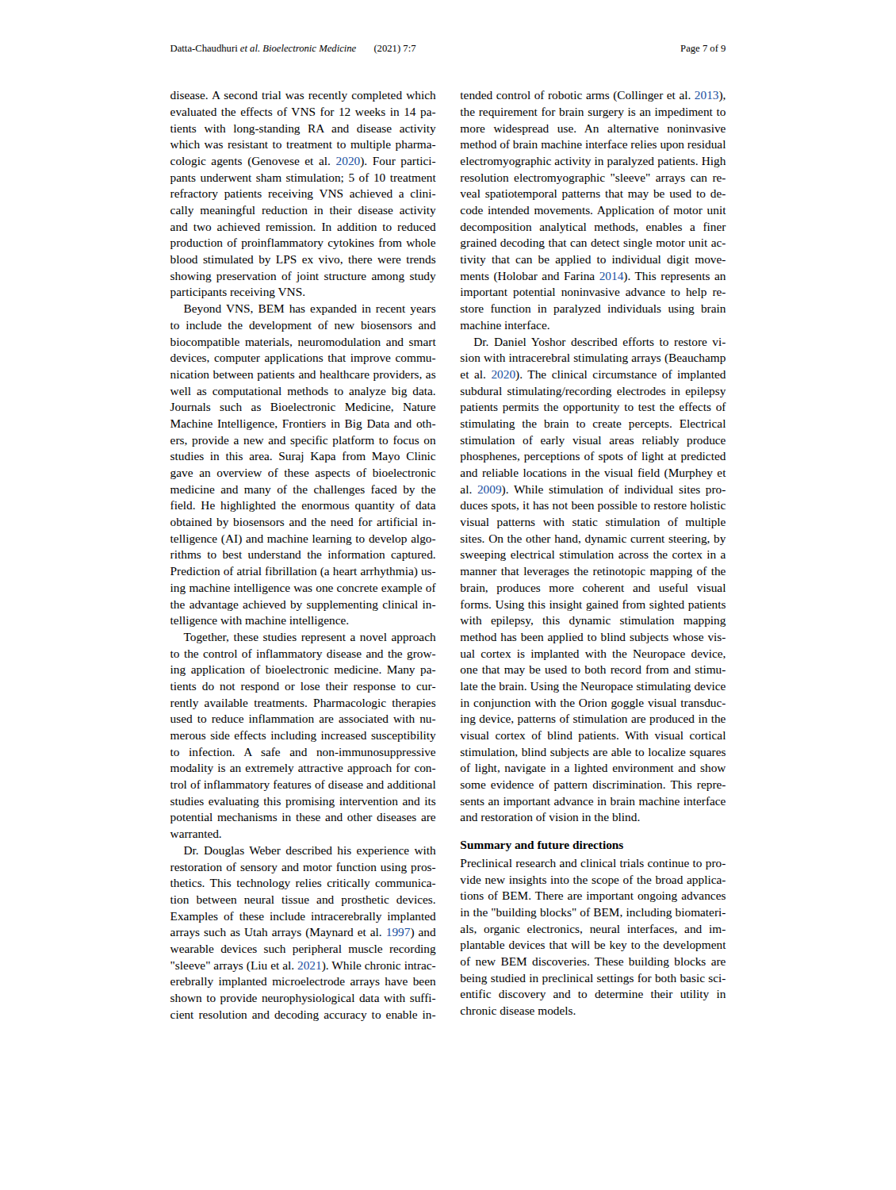Datta-Chaudhuri et al. Bioelectronic Medicine (2021) 7:7
Page 7 of 9
disease. A second trial was recently completed which evaluated the effects of VNS for 12 weeks in 14 patients with long-standing RA and disease activity which was resistant to treatment to multiple pharmacologic agents (Genovese et al. 2020). Four participants underwent sham stimulation; 5 of 10 treatment refractory patients receiving VNS achieved a clinically meaningful reduction in their disease activity and two achieved remission. In addition to reduced production of proinflammatory cytokines from whole blood stimulated by LPS ex vivo, there were trends showing preservation of joint structure among study participants receiving VNS.
Beyond VNS, BEM has expanded in recent years to include the development of new biosensors and biocompatible materials, neuromodulation and smart devices, computer applications that improve communication between patients and healthcare providers, as well as computational methods to analyze big data. Journals such as Bioelectronic Medicine, Nature Machine Intelligence, Frontiers in Big Data and others, provide a new and specific platform to focus on studies in this area. Suraj Kapa from Mayo Clinic gave an overview of these aspects of bioelectronic medicine and many of the challenges faced by the field. He highlighted the enormous quantity of data obtained by biosensors and the need for artificial intelligence (AI) and machine learning to develop algorithms to best understand the information captured. Prediction of atrial fibrillation (a heart arrhythmia) using machine intelligence was one concrete example of the advantage achieved by supplementing clinical intelligence with machine intelligence.
Together, these studies represent a novel approach to the control of inflammatory disease and the growing application of bioelectronic medicine. Many patients do not respond or lose their response to currently available treatments. Pharmacologic therapies used to reduce inflammation are associated with numerous side effects including increased susceptibility to infection. A safe and non-immunosuppressive modality is an extremely attractive approach for control of inflammatory features of disease and additional studies evaluating this promising intervention and its potential mechanisms in these and other diseases are warranted.
Dr. Douglas Weber described his experience with restoration of sensory and motor function using prosthetics. This technology relies critically communication between neural tissue and prosthetic devices. Examples of these include intracerebrally implanted arrays such as Utah arrays (Maynard et al. 1997) and wearable devices such peripheral muscle recording "sleeve" arrays (Liu et al. 2021). While chronic intracerebrally implanted microelectrode arrays have been shown to provide neurophysiological data with sufficient resolution and decoding accuracy to enable intended control of robotic arms (Collinger et al. 2013), the requirement for brain surgery is an impediment to more widespread use. An alternative noninvasive method of brain machine interface relies upon residual electromyographic activity in paralyzed patients. High resolution electromyographic "sleeve" arrays can reveal spatiotemporal patterns that may be used to decode intended movements. Application of motor unit decomposition analytical methods, enables a finer grained decoding that can detect single motor unit activity that can be applied to individual digit movements (Holobar and Farina 2014). This represents an important potential noninvasive advance to help restore function in paralyzed individuals using brain machine interface.
Dr. Daniel Yoshor described efforts to restore vision with intracerebral stimulating arrays (Beauchamp et al. 2020). The clinical circumstance of implanted subdural stimulating/recording electrodes in epilepsy patients permits the opportunity to test the effects of stimulating the brain to create percepts. Electrical stimulation of early visual areas reliably produce phosphenes, perceptions of spots of light at predicted and reliable locations in the visual field (Murphey et al. 2009). While stimulation of individual sites produces spots, it has not been possible to restore holistic visual patterns with static stimulation of multiple sites. On the other hand, dynamic current steering, by sweeping electrical stimulation across the cortex in a manner that leverages the retinotopic mapping of the brain, produces more coherent and useful visual forms. Using this insight gained from sighted patients with epilepsy, this dynamic stimulation mapping method has been applied to blind subjects whose visual cortex is implanted with the Neuropace device, one that may be used to both record from and stimulate the brain. Using the Neuropace stimulating device in conjunction with the Orion goggle visual transducing device, patterns of stimulation are produced in the visual cortex of blind patients. With visual cortical stimulation, blind subjects are able to localize squares of light, navigate in a lighted environment and show some evidence of pattern discrimination. This represents an important advance in brain machine interface and restoration of vision in the blind.
Summary and future directions
Preclinical research and clinical trials continue to provide new insights into the scope of the broad applications of BEM. There are important ongoing advances in the "building blocks" of BEM, including biomaterials, organic electronics, neural interfaces, and implantable devices that will be key to the development of new BEM discoveries. These building blocks are being studied in preclinical settings for both basic scientific discovery and to determine their utility in chronic disease models.